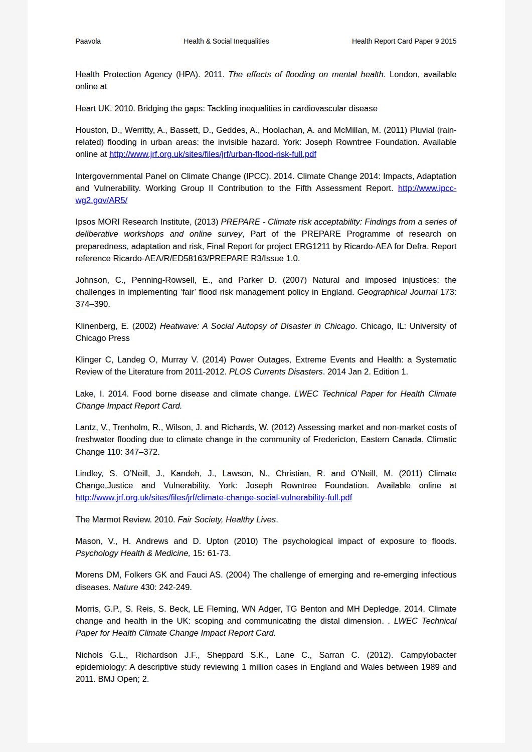Paavola Health & Social Inequalities Health Report Card Paper 9 2015
Health Protection Agency (HPA). 2011. The effects of flooding on mental health. London, available online at
Heart UK. 2010. Bridging the gaps: Tackling inequalities in cardiovascular disease
Houston, D., Werritty, A., Bassett, D., Geddes, A., Hoolachan, A. and McMillan, M. (2011) Pluvial (rain-related) flooding in urban areas: the invisible hazard. York: Joseph Rowntree Foundation. Available online at http://www.jrf.org.uk/sites/files/jrf/urban-flood-risk-full.pdf
Intergovernmental Panel on Climate Change (IPCC). 2014. Climate Change 2014: Impacts, Adaptation and Vulnerability. Working Group II Contribution to the Fifth Assessment Report. http://www.ipcc-wg2.gov/AR5/
Ipsos MORI Research Institute, (2013) PREPARE - Climate risk acceptability: Findings from a series of deliberative workshops and online survey, Part of the PREPARE Programme of research on preparedness, adaptation and risk, Final Report for project ERG1211 by Ricardo-AEA for Defra. Report reference Ricardo-AEA/R/ED58163/PREPARE R3/Issue 1.0.
Johnson, C., Penning-Rowsell, E., and Parker D. (2007) Natural and imposed injustices: the challenges in implementing ‘fair’ flood risk management policy in England. Geographical Journal 173: 374–390.
Klinenberg, E. (2002) Heatwave: A Social Autopsy of Disaster in Chicago. Chicago, IL: University of Chicago Press
Klinger C, Landeg O, Murray V. (2014) Power Outages, Extreme Events and Health: a Systematic Review of the Literature from 2011-2012. PLOS Currents Disasters. 2014 Jan 2. Edition 1.
Lake, I. 2014. Food borne disease and climate change. LWEC Technical Paper for Health Climate Change Impact Report Card.
Lantz, V., Trenholm, R., Wilson, J. and Richards, W. (2012) Assessing market and non-market costs of freshwater flooding due to climate change in the community of Fredericton, Eastern Canada. Climatic Change 110: 347–372.
Lindley, S. O’Neill, J., Kandeh, J., Lawson, N., Christian, R. and O’Neill, M. (2011) Climate Change,Justice and Vulnerability. York: Joseph Rowntree Foundation. Available online at http://www.jrf.org.uk/sites/files/jrf/climate-change-social-vulnerability-full.pdf
The Marmot Review. 2010. Fair Society, Healthy Lives.
Mason, V., H. Andrews and D. Upton (2010) The psychological impact of exposure to floods. Psychology Health & Medicine, 15: 61-73.
Morens DM, Folkers GK and Fauci AS. (2004) The challenge of emerging and re-emerging infectious diseases. Nature 430: 242-249.
Morris, G.P., S. Reis, S. Beck, LE Fleming, WN Adger, TG Benton and MH Depledge. 2014. Climate change and health in the UK: scoping and communicating the distal dimension. . LWEC Technical Paper for Health Climate Change Impact Report Card.
Nichols G.L., Richardson J.F., Sheppard S.K., Lane C., Sarran C. (2012). Campylobacter epidemiology: A descriptive study reviewing 1 million cases in England and Wales between 1989 and 2011. BMJ Open; 2.